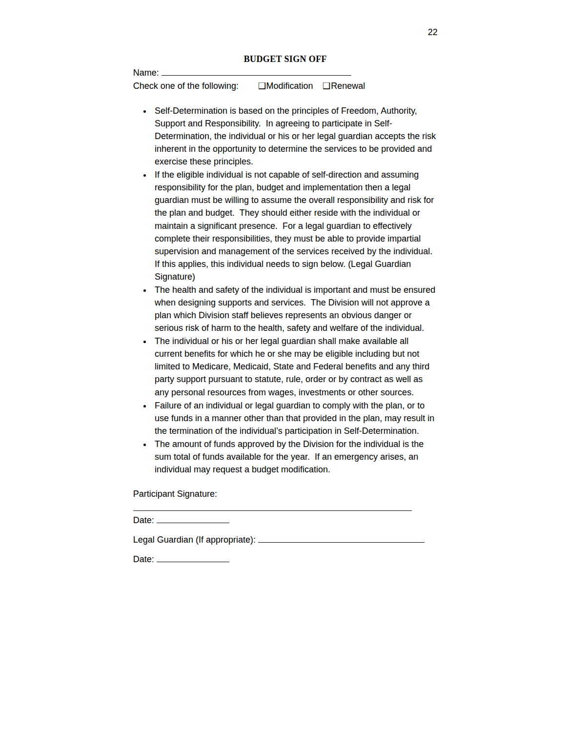22
BUDGET SIGN OFF
Name:
Check one of the following: ❑Modification ❑Renewal
Self-Determination is based on the principles of Freedom, Authority, Support and Responsibility. In agreeing to participate in Self-Determination, the individual or his or her legal guardian accepts the risk inherent in the opportunity to determine the services to be provided and exercise these principles.
If the eligible individual is not capable of self-direction and assuming responsibility for the plan, budget and implementation then a legal guardian must be willing to assume the overall responsibility and risk for the plan and budget. They should either reside with the individual or maintain a significant presence. For a legal guardian to effectively complete their responsibilities, they must be able to provide impartial supervision and management of the services received by the individual. If this applies, this individual needs to sign below. (Legal Guardian Signature)
The health and safety of the individual is important and must be ensured when designing supports and services. The Division will not approve a plan which Division staff believes represents an obvious danger or serious risk of harm to the health, safety and welfare of the individual.
The individual or his or her legal guardian shall make available all current benefits for which he or she may be eligible including but not limited to Medicare, Medicaid, State and Federal benefits and any third party support pursuant to statute, rule, order or by contract as well as any personal resources from wages, investments or other sources.
Failure of an individual or legal guardian to comply with the plan, or to use funds in a manner other than that provided in the plan, may result in the termination of the individual’s participation in Self-Determination.
The amount of funds approved by the Division for the individual is the sum total of funds available for the year. If an emergency arises, an individual may request a budget modification.
Participant Signature:
Date:
Legal Guardian (If appropriate):
Date: